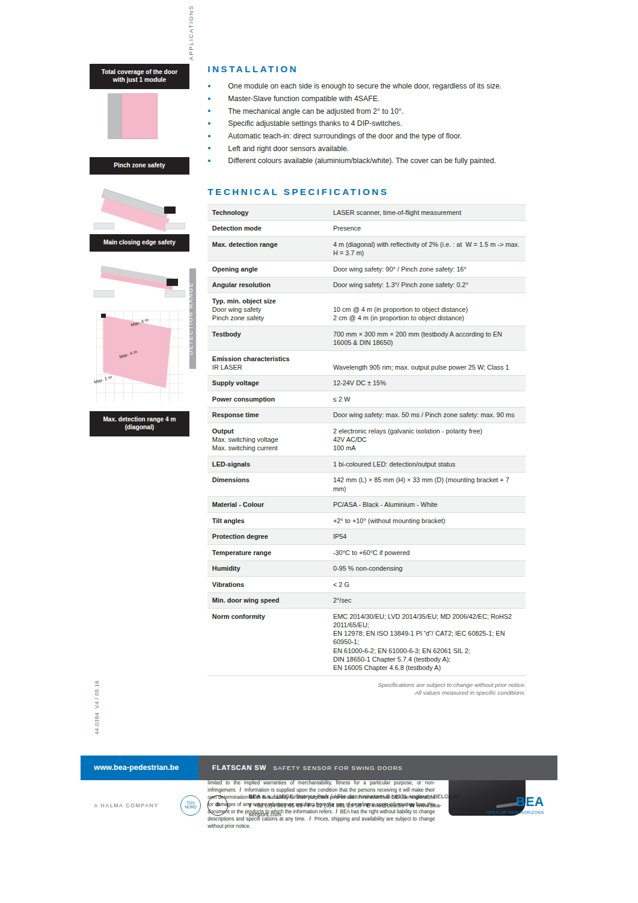Applications
Detection range
Total coverage of the door
with just 1 module
Pinch zone safety
Main closing edge safety
Max. 4 m
Max. 4 m
Max. 1 m
Max. detection range 4 m (diagonal)
INSTALLATION
One module on each side is enough to secure the whole door, regardless of its size.
Master-Slave function compatible with 4SAFE.
The mechanical angle can be adjusted from 2° to 10°.
Specific adjustable settings thanks to 4 DIP-switches.
Automatic teach-in: direct surroundings of the door and the type of floor.
Left and right door sensors available.
Different colours available (aluminium/black/white). The cover can be fully painted.
TECHNICAL SPECIFICATIONS
| Technology | LASER scanner, time-of-flight measurement |
| Detection mode | Presence |
| Max. detection range | 4 m (diagonal) with reflectivity of 2% (i.e. : at W = 1.5 m -> max. H = 3.7 m) |
| Opening angle | Door wing safety: 90° / Pinch zone safety: 16° |
| Angular resolution | Door wing safety: 1.3°/ Pinch zone safety: 0.2° |
| Typ. min. object size Door wing safety Pinch zone safety | 10 cm @ 4 m (in proportion to object distance) 2 cm @ 4 m (in proportion to object distance) |
| Testbody | 700 mm × 300 mm × 200 mm (testbody A according to EN 16005 & DIN 18650) |
| Emission characteristics IR LASER | Wavelength 905 nm; max. output pulse power 25 W; Class 1 |
| Supply voltage | 12-24V DC ± 15% |
| Power consumption | ≤ 2 W |
| Response time | Door wing safety: max. 50 ms / Pinch zone safety: max. 90 ms |
| Output Max. switching voltage Max. switching current | 2 electronic relays (galvanic isolation - polarity free) 42V AC/DC 100 mA |
| LED-signals | 1 bi-coloured LED: detection/output status |
| Dimensions | 142 mm (L) × 85 mm (H) × 33 mm (D) (mounting bracket + 7 mm) |
| Material - Colour | PC/ASA - Black - Aluminium - White |
| Tilt angles | +2° to +10° (without mounting bracket) |
| Protection degree | IP54 |
| Temperature range | -30°C to +60°C if powered |
| Humidity | 0-95 % non-condensing |
| Vibrations | < 2 G |
| Min. door wing speed | 2°/sec |
| Norm conformity | EMC 2014/30/EU; LVD 2014/35/EU; MD 2006/42/EC; RoHS2 2011/65/EU; EN 12978; EN ISO 13849-1 Pl “d”/ CAT2; IEC 60825-1; EN 60950-1; EN 61000-6-2; EN 61000-6-3; EN 62061 SIL 2; DIN 18650-1 Chapter 5.7.4 (testbody A); EN 16005 Chapter 4.6.8 (testbody A) |
Specifications are subject to change without prior notice.
All values measured in specific conditions.
DISCLAIMER This document as well as all other enclosed documents (quotation / specification / other) are provided «as is» without warranties of any kind, either expressed or implied, including but not limited to the implied warranties of merchantability, fitness for a particular purpose, or non-infringement. / Information is supplied upon the condition that the persons receiving it will make their own determination as to its suitability for their purposes prior to use. In no event will BEA be responsible for damages of any nature whatsoever resulting from the use of or reliance upon information from this document or the products to which the information refers. / BEA has the right without liability to change descriptions and specifi cations at any time. / Prices, shipping and availability are subject to change without prior notice.
44.0384 V4 / 05.16
www.bea-pedestrian.be
FLATSCAN SW SAFETY SENSOR FOR SWING DOORS
A Halma Company
TÜV
NORD
®
BEA s.a. / LIEGE Science Park / Allée des Noisetiers 5 / 4031 Angleur • BELGIUM
T +32 (0)4 361 65 65 / F +32 (0)4 361 28 58 / E info@bea.be / W www.bea-sensors.com
BEA
OPEN UP NEW HORIZONS